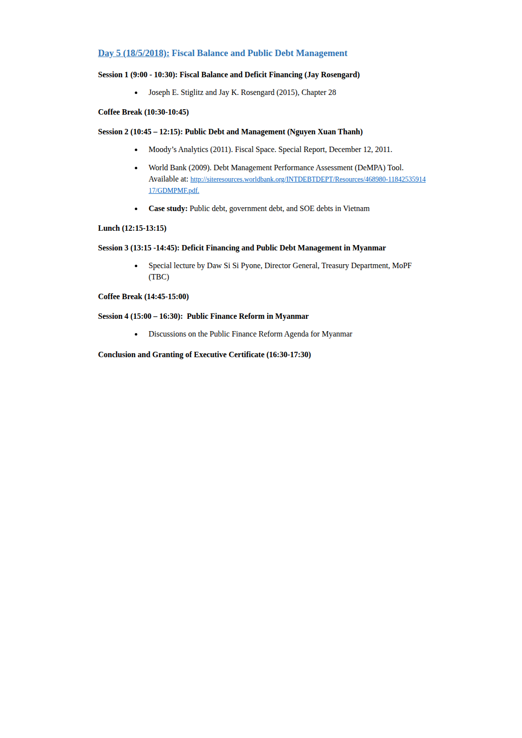Day 5 (18/5/2018): Fiscal Balance and Public Debt Management
Session 1 (9:00 - 10:30): Fiscal Balance and Deficit Financing (Jay Rosengard)
Joseph E. Stiglitz and Jay K. Rosengard (2015), Chapter 28
Coffee Break (10:30-10:45)
Session 2 (10:45 – 12:15): Public Debt and Management (Nguyen Xuan Thanh)
Moody’s Analytics (2011). Fiscal Space. Special Report, December 12, 2011.
World Bank (2009). Debt Management Performance Assessment (DeMPA) Tool. Available at: http://siteresources.worldbank.org/INTDEBTDEPT/Resources/468980-1184253591417/GDMPMF.pdf.
Case study: Public debt, government debt, and SOE debts in Vietnam
Lunch (12:15-13:15)
Session 3 (13:15 -14:45): Deficit Financing and Public Debt Management in Myanmar
Special lecture by Daw Si Si Pyone, Director General, Treasury Department, MoPF (TBC)
Coffee Break (14:45-15:00)
Session 4 (15:00 – 16:30): Public Finance Reform in Myanmar
Discussions on the Public Finance Reform Agenda for Myanmar
Conclusion and Granting of Executive Certificate (16:30-17:30)